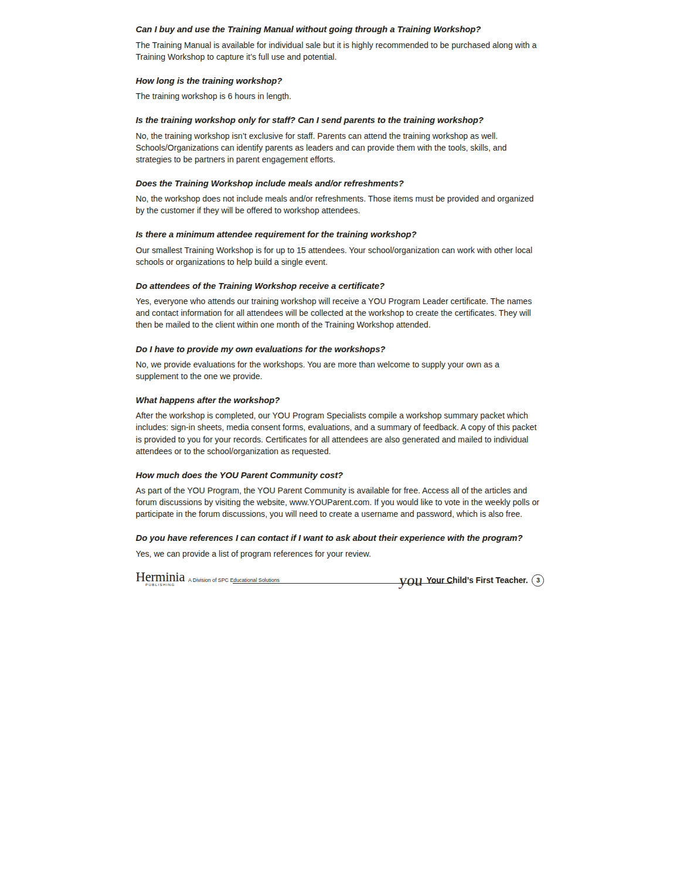Can I buy and use the Training Manual without going through a Training Workshop?
The Training Manual is available for individual sale but it is highly recommended to be purchased along with a Training Workshop to capture it’s full use and potential.
How long is the training workshop?
The training workshop is 6 hours in length.
Is the training workshop only for staff? Can I send parents to the training workshop?
No, the training workshop isn’t exclusive for staff. Parents can attend the training workshop as well. Schools/Organizations can identify parents as leaders and can provide them with the tools, skills, and strategies to be partners in parent engagement efforts.
Does the Training Workshop include meals and/or refreshments?
No, the workshop does not include meals and/or refreshments. Those items must be provided and organized by the customer if they will be offered to workshop attendees.
Is there a minimum attendee requirement for the training workshop?
Our smallest Training Workshop is for up to 15 attendees. Your school/organization can work with other local schools or organizations to help build a single event.
Do attendees of the Training Workshop receive a certificate?
Yes, everyone who attends our training workshop will receive a YOU Program Leader certificate. The names and contact information for all attendees will be collected at the workshop to create the certificates. They will then be mailed to the client within one month of the Training Workshop attended.
Do I have to provide my own evaluations for the workshops?
No, we provide evaluations for the workshops. You are more than welcome to supply your own as a supplement to the one we provide.
What happens after the workshop?
After the workshop is completed, our YOU Program Specialists compile a workshop summary packet which includes: sign-in sheets, media consent forms, evaluations, and a summary of feedback. A copy of this packet is provided to you for your records. Certificates for all attendees are also generated and mailed to individual attendees or to the school/organization as requested.
How much does the YOU Parent Community cost?
As part of the YOU Program, the YOU Parent Community is available for free. Access all of the articles and forum discussions by visiting the website, www.YOUParent.com. If you would like to vote in the weekly polls or participate in the forum discussions, you will need to create a username and password, which is also free.
Do you have references I can contact if I want to ask about their experience with the program?
Yes, we can provide a list of program references for your review.
HerminiaPUBLISHING
A Division of SPC Educational Solutions
you
Your Child’s First Teacher.
3